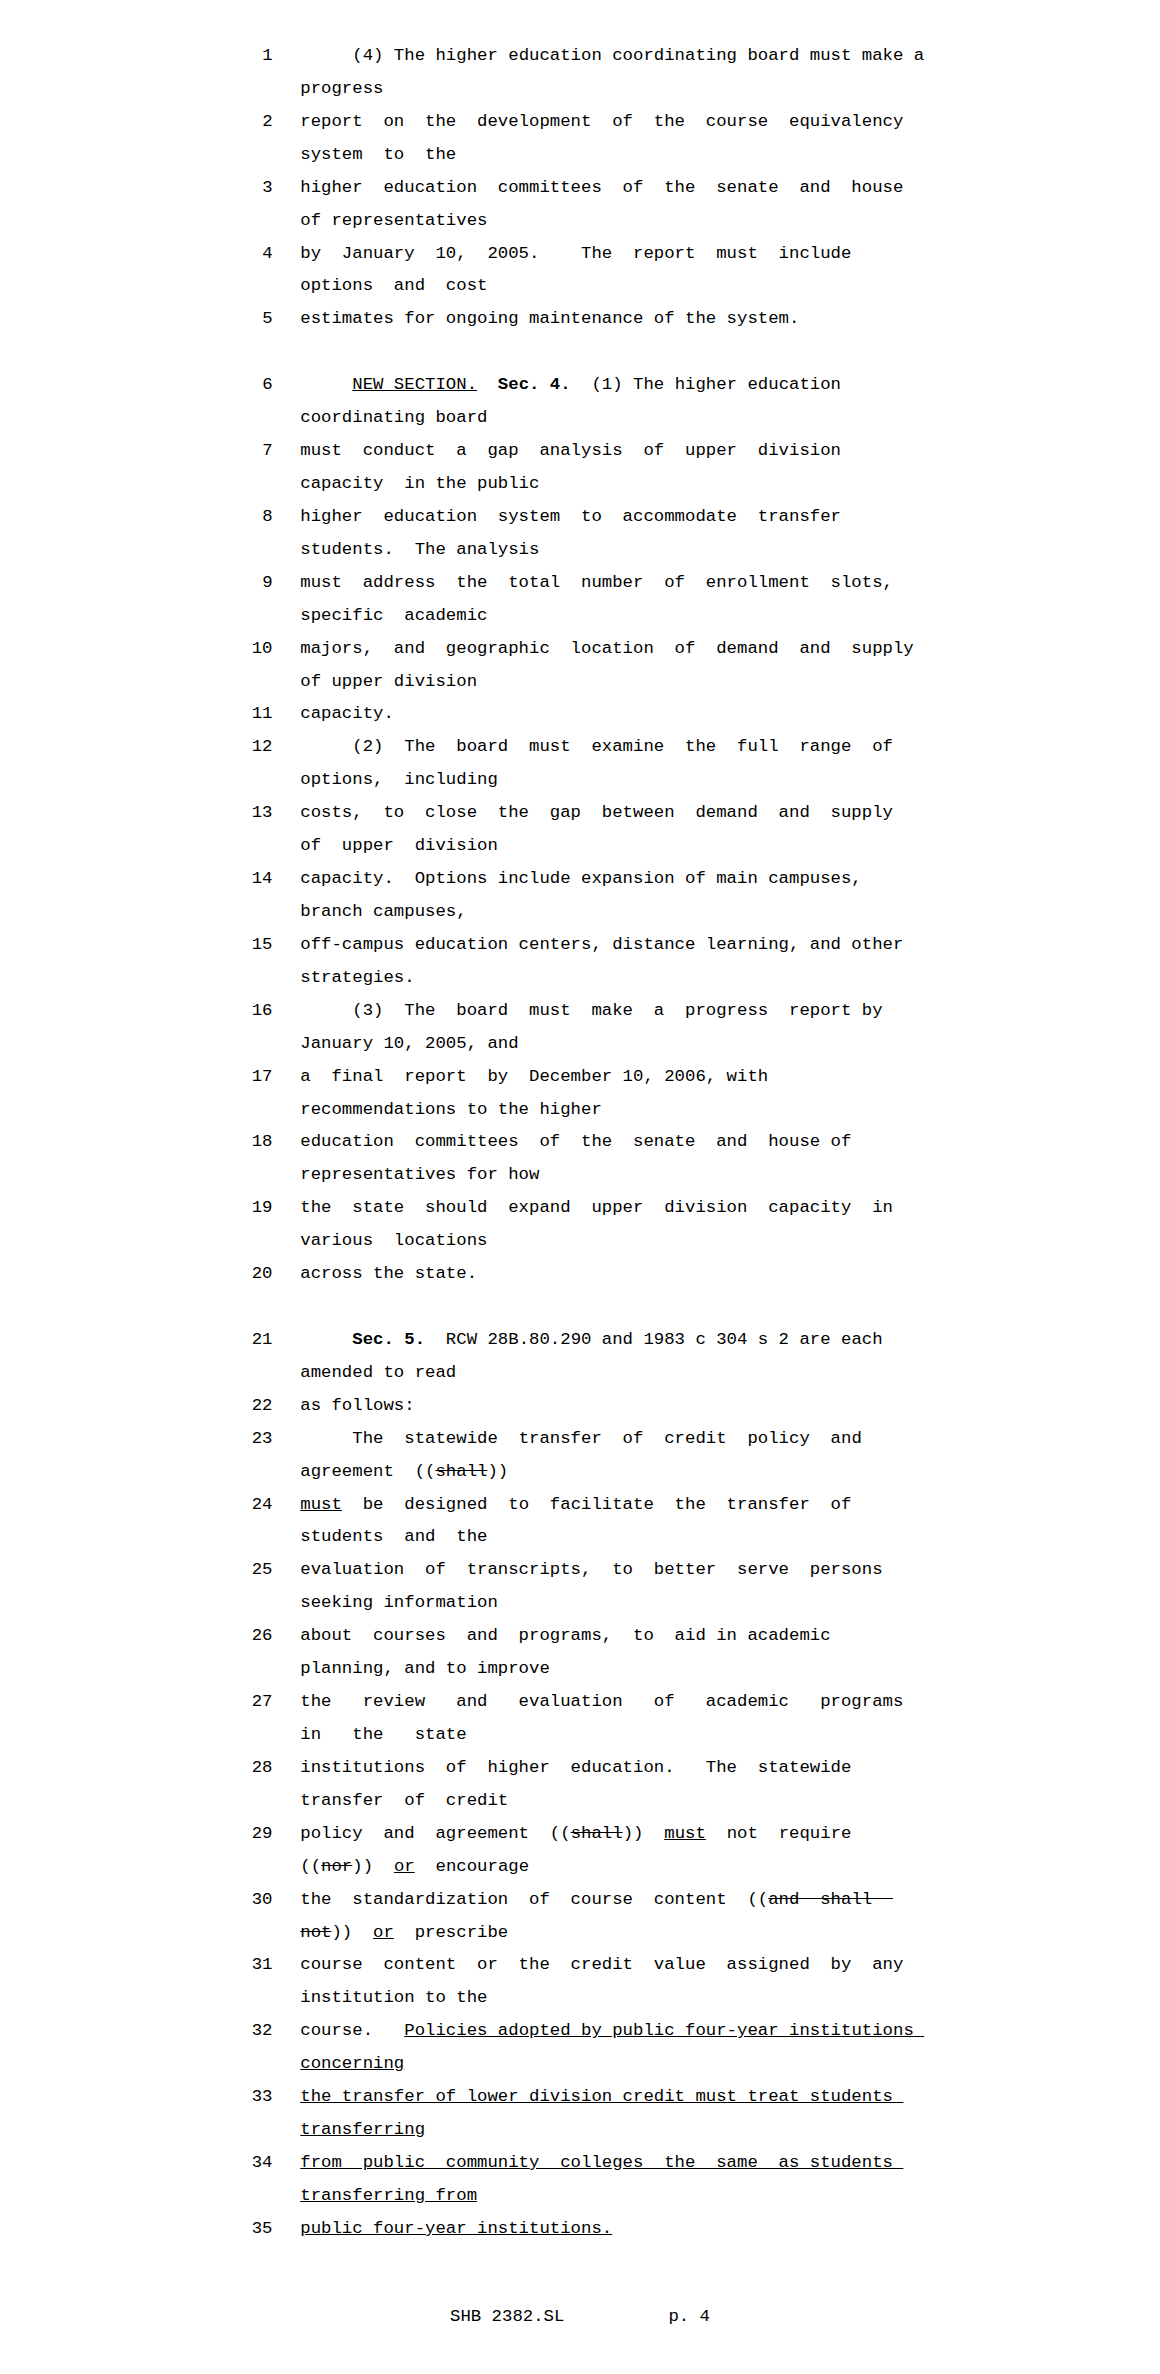1 (4) The higher education coordinating board must make a progress
2 report on the development of the course equivalency system to the
3 higher education committees of the senate and house of representatives
4 by January 10, 2005. The report must include options and cost
5 estimates for ongoing maintenance of the system.
6 NEW SECTION. Sec. 4. (1) The higher education coordinating board
7 must conduct a gap analysis of upper division capacity in the public
8 higher education system to accommodate transfer students. The analysis
9 must address the total number of enrollment slots, specific academic
10 majors, and geographic location of demand and supply of upper division
11 capacity.
12 (2) The board must examine the full range of options, including
13 costs, to close the gap between demand and supply of upper division
14 capacity. Options include expansion of main campuses, branch campuses,
15 off-campus education centers, distance learning, and other strategies.
16 (3) The board must make a progress report by January 10, 2005, and
17 a final report by December 10, 2006, with recommendations to the higher
18 education committees of the senate and house of representatives for how
19 the state should expand upper division capacity in various locations
20 across the state.
21 Sec. 5. RCW 28B.80.290 and 1983 c 304 s 2 are each amended to read
22 as follows:
23 The statewide transfer of credit policy and agreement ((shall))
24 must be designed to facilitate the transfer of students and the
25 evaluation of transcripts, to better serve persons seeking information
26 about courses and programs, to aid in academic planning, and to improve
27 the review and evaluation of academic programs in the state
28 institutions of higher education. The statewide transfer of credit
29 policy and agreement ((shall)) must not require ((nor)) or encourage
30 the standardization of course content ((and shall not)) or prescribe
31 course content or the credit value assigned by any institution to the
32 course. Policies adopted by public four-year institutions concerning
33 the transfer of lower division credit must treat students transferring
34 from public community colleges the same as students transferring from
35 public four-year institutions.
SHB 2382.SL p. 4